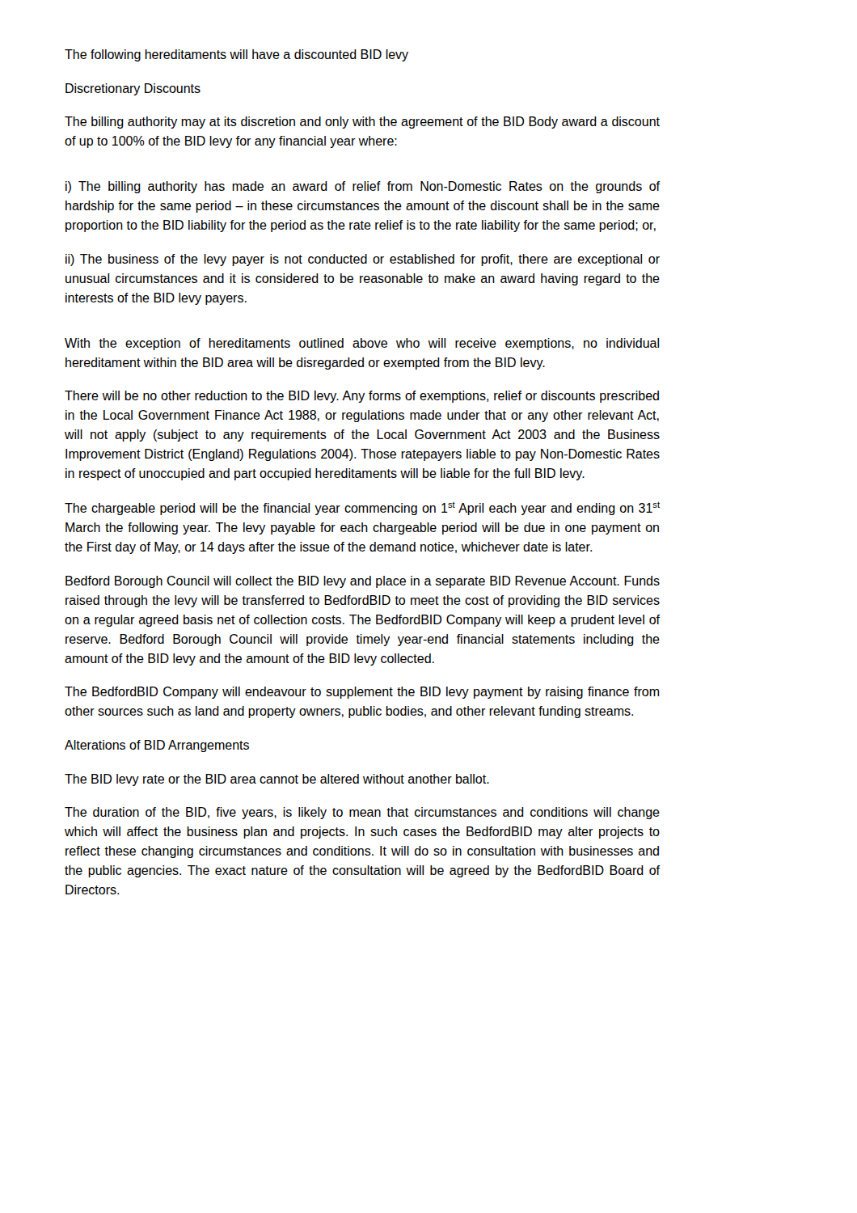The following hereditaments will have a discounted BID levy
Discretionary Discounts
The billing authority may at its discretion and only with the agreement of the BID Body award a discount of up to 100% of the BID levy for any financial year where:
i) The billing authority has made an award of relief from Non-Domestic Rates on the grounds of hardship for the same period – in these circumstances the amount of the discount shall be in the same proportion to the BID liability for the period as the rate relief is to the rate liability for the same period; or,
ii) The business of the levy payer is not conducted or established for profit, there are exceptional or unusual circumstances and it is considered to be reasonable to make an award having regard to the interests of the BID levy payers.
With the exception of hereditaments outlined above who will receive exemptions, no individual hereditament within the BID area will be disregarded or exempted from the BID levy.
There will be no other reduction to the BID levy. Any forms of exemptions, relief or discounts prescribed in the Local Government Finance Act 1988, or regulations made under that or any other relevant Act, will not apply (subject to any requirements of the Local Government Act 2003 and the Business Improvement District (England) Regulations 2004). Those ratepayers liable to pay Non-Domestic Rates in respect of unoccupied and part occupied hereditaments will be liable for the full BID levy.
The chargeable period will be the financial year commencing on 1st April each year and ending on 31st March the following year. The levy payable for each chargeable period will be due in one payment on the First day of May, or 14 days after the issue of the demand notice, whichever date is later.
Bedford Borough Council will collect the BID levy and place in a separate BID Revenue Account. Funds raised through the levy will be transferred to BedfordBID to meet the cost of providing the BID services on a regular agreed basis net of collection costs. The BedfordBID Company will keep a prudent level of reserve. Bedford Borough Council will provide timely year-end financial statements including the amount of the BID levy and the amount of the BID levy collected.
The BedfordBID Company will endeavour to supplement the BID levy payment by raising finance from other sources such as land and property owners, public bodies, and other relevant funding streams.
Alterations of BID Arrangements
The BID levy rate or the BID area cannot be altered without another ballot.
The duration of the BID, five years, is likely to mean that circumstances and conditions will change which will affect the business plan and projects. In such cases the BedfordBID may alter projects to reflect these changing circumstances and conditions. It will do so in consultation with businesses and the public agencies. The exact nature of the consultation will be agreed by the BedfordBID Board of Directors.